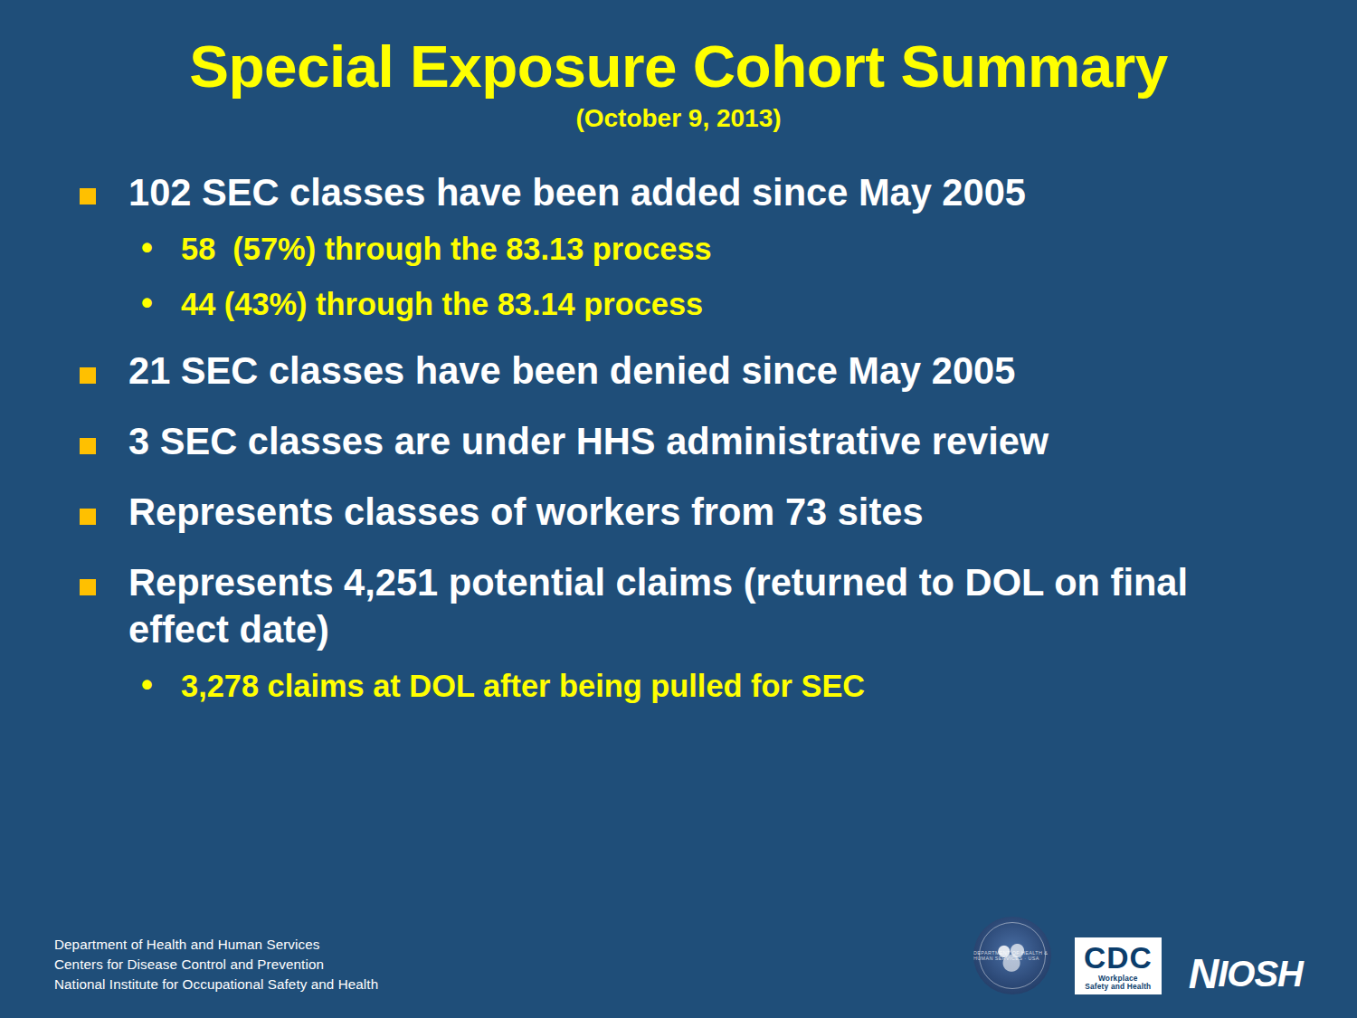Special Exposure Cohort Summary
(October 9, 2013)
102 SEC classes have been added since May 2005
58 (57%) through the 83.13 process
44 (43%) through the 83.14 process
21 SEC classes have been denied since May 2005
3 SEC classes are under HHS administrative review
Represents classes of workers from 73 sites
Represents 4,251 potential claims (returned to DOL on final effect date)
3,278 claims at DOL after being pulled for SEC
Department of Health and Human Services
Centers for Disease Control and Prevention
National Institute for Occupational Safety and Health
Department of Health & Human Services · USA
CDC Workplace
Safety and Health
NIOSH